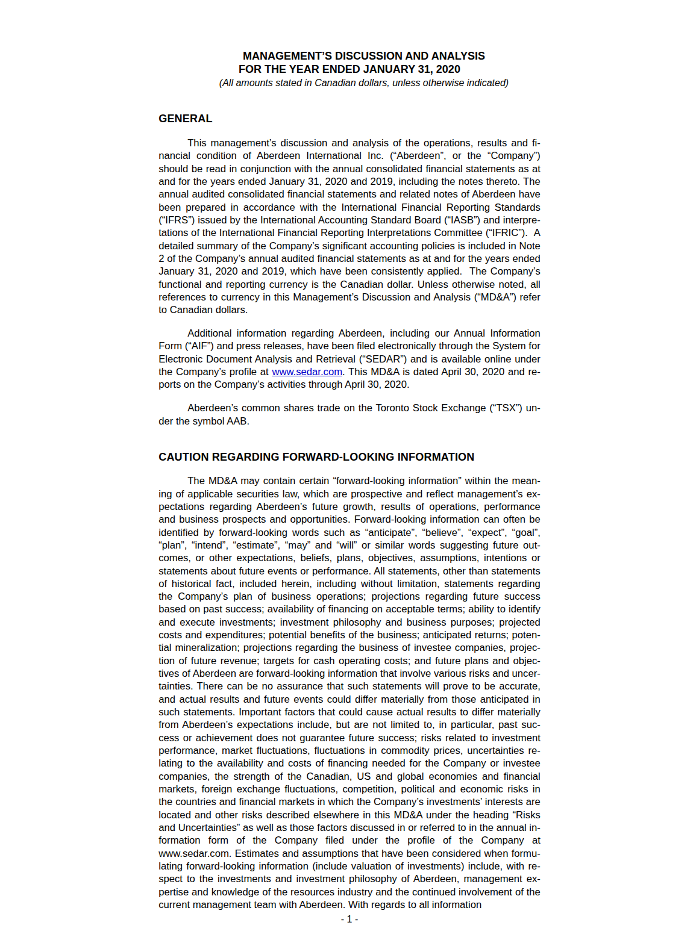MANAGEMENT’S DISCUSSION AND ANALYSIS
FOR THE YEAR ENDED JANUARY 31, 2020
(All amounts stated in Canadian dollars, unless otherwise indicated)
GENERAL
This management’s discussion and analysis of the operations, results and financial condition of Aberdeen International Inc. (“Aberdeen”, or the “Company”) should be read in conjunction with the annual consolidated financial statements as at and for the years ended January 31, 2020 and 2019, including the notes thereto. The annual audited consolidated financial statements and related notes of Aberdeen have been prepared in accordance with the International Financial Reporting Standards (“IFRS”) issued by the International Accounting Standard Board (“IASB”) and interpretations of the International Financial Reporting Interpretations Committee (“IFRIC”). A detailed summary of the Company’s significant accounting policies is included in Note 2 of the Company’s annual audited financial statements as at and for the years ended January 31, 2020 and 2019, which have been consistently applied. The Company’s functional and reporting currency is the Canadian dollar. Unless otherwise noted, all references to currency in this Management’s Discussion and Analysis (“MD&A”) refer to Canadian dollars.
Additional information regarding Aberdeen, including our Annual Information Form (“AIF”) and press releases, have been filed electronically through the System for Electronic Document Analysis and Retrieval (“SEDAR”) and is available online under the Company’s profile at www.sedar.com. This MD&A is dated April 30, 2020 and reports on the Company’s activities through April 30, 2020.
Aberdeen’s common shares trade on the Toronto Stock Exchange (“TSX”) under the symbol AAB.
CAUTION REGARDING FORWARD-LOOKING INFORMATION
The MD&A may contain certain “forward-looking information” within the meaning of applicable securities law, which are prospective and reflect management’s expectations regarding Aberdeen’s future growth, results of operations, performance and business prospects and opportunities. Forward-looking information can often be identified by forward-looking words such as “anticipate”, “believe”, “expect”, “goal”, “plan”, “intend”, “estimate”, “may” and “will” or similar words suggesting future outcomes, or other expectations, beliefs, plans, objectives, assumptions, intentions or statements about future events or performance. All statements, other than statements of historical fact, included herein, including without limitation, statements regarding the Company’s plan of business operations; projections regarding future success based on past success; availability of financing on acceptable terms; ability to identify and execute investments; investment philosophy and business purposes; projected costs and expenditures; potential benefits of the business; anticipated returns; potential mineralization; projections regarding the business of investee companies, projection of future revenue; targets for cash operating costs; and future plans and objectives of Aberdeen are forward-looking information that involve various risks and uncertainties. There can be no assurance that such statements will prove to be accurate, and actual results and future events could differ materially from those anticipated in such statements. Important factors that could cause actual results to differ materially from Aberdeen’s expectations include, but are not limited to, in particular, past success or achievement does not guarantee future success; risks related to investment performance, market fluctuations, fluctuations in commodity prices, uncertainties relating to the availability and costs of financing needed for the Company or investee companies, the strength of the Canadian, US and global economies and financial markets, foreign exchange fluctuations, competition, political and economic risks in the countries and financial markets in which the Company’s investments’ interests are located and other risks described elsewhere in this MD&A under the heading “Risks and Uncertainties” as well as those factors discussed in or referred to in the annual information form of the Company filed under the profile of the Company at www.sedar.com. Estimates and assumptions that have been considered when formulating forward-looking information (include valuation of investments) include, with respect to the investments and investment philosophy of Aberdeen, management expertise and knowledge of the resources industry and the continued involvement of the current management team with Aberdeen. With regards to all information
- 1 -